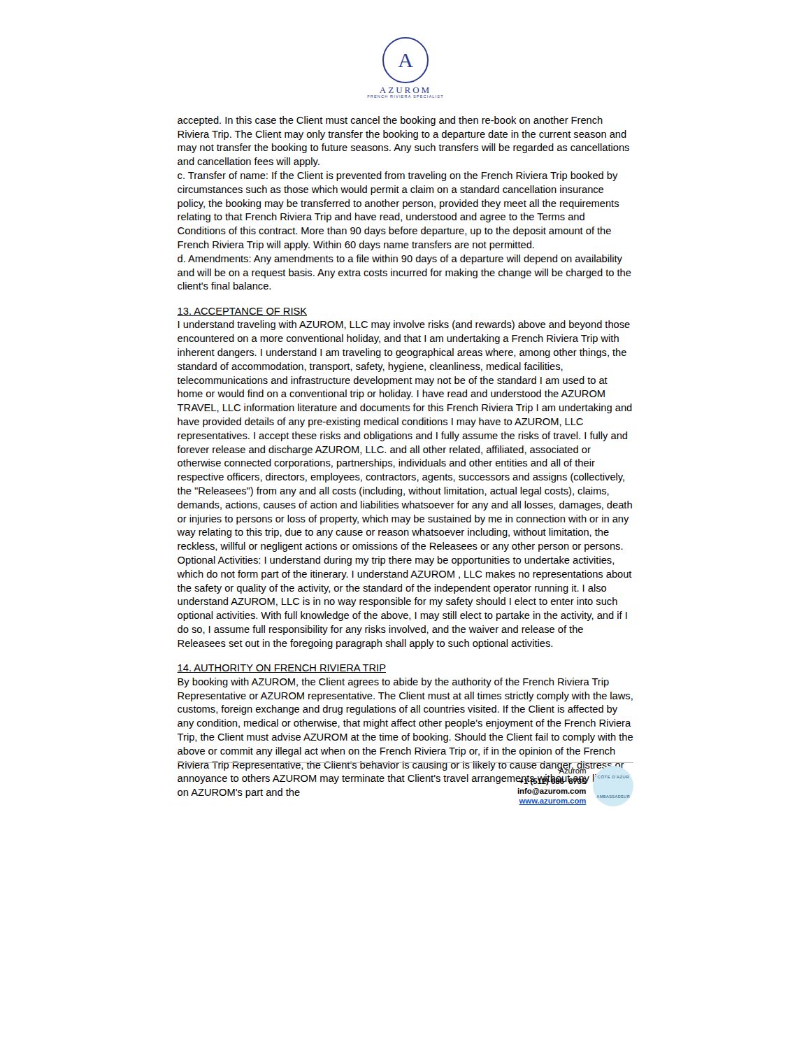A
AZUROM
FRENCH RIVIERA SPECIALIST
accepted. In this case the Client must cancel the booking and then re-book on another French Riviera Trip. The Client may only transfer the booking to a departure date in the current season and may not transfer the booking to future seasons. Any such transfers will be regarded as cancellations and cancellation fees will apply.
c. Transfer of name: If the Client is prevented from traveling on the French Riviera Trip booked by circumstances such as those which would permit a claim on a standard cancellation insurance policy, the booking may be transferred to another person, provided they meet all the requirements relating to that French Riviera Trip and have read, understood and agree to the Terms and Conditions of this contract. More than 90 days before departure, up to the deposit amount of the French Riviera Trip will apply. Within 60 days name transfers are not permitted.
d. Amendments: Any amendments to a file within 90 days of a departure will depend on availability and will be on a request basis. Any extra costs incurred for making the change will be charged to the client's final balance.
13. ACCEPTANCE OF RISK
I understand traveling with AZUROM, LLC may involve risks (and rewards) above and beyond those encountered on a more conventional holiday, and that I am undertaking a French Riviera Trip with inherent dangers. I understand I am traveling to geographical areas where, among other things, the standard of accommodation, transport, safety, hygiene, cleanliness, medical facilities, telecommunications and infrastructure development may not be of the standard I am used to at home or would find on a conventional trip or holiday. I have read and understood the AZUROM TRAVEL, LLC information literature and documents for this French Riviera Trip I am undertaking and have provided details of any pre-existing medical conditions I may have to AZUROM, LLC representatives. I accept these risks and obligations and I fully assume the risks of travel. I fully and forever release and discharge AZUROM, LLC. and all other related, affiliated, associated or otherwise connected corporations, partnerships, individuals and other entities and all of their respective officers, directors, employees, contractors, agents, successors and assigns (collectively, the "Releasees") from any and all costs (including, without limitation, actual legal costs), claims, demands, actions, causes of action and liabilities whatsoever for any and all losses, damages, death or injuries to persons or loss of property, which may be sustained by me in connection with or in any way relating to this trip, due to any cause or reason whatsoever including, without limitation, the reckless, willful or negligent actions or omissions of the Releasees or any other person or persons. Optional Activities: I understand during my trip there may be opportunities to undertake activities, which do not form part of the itinerary. I understand AZUROM , LLC makes no representations about the safety or quality of the activity, or the standard of the independent operator running it. I also understand AZUROM, LLC is in no way responsible for my safety should I elect to enter into such optional activities. With full knowledge of the above, I may still elect to partake in the activity, and if I do so, I assume full responsibility for any risks involved, and the waiver and release of the Releasees set out in the foregoing paragraph shall apply to such optional activities.
14. AUTHORITY ON FRENCH RIVIERA TRIP
By booking with AZUROM, the Client agrees to abide by the authority of the French Riviera Trip Representative or AZUROM representative. The Client must at all times strictly comply with the laws, customs, foreign exchange and drug regulations of all countries visited. If the Client is affected by any condition, medical or otherwise, that might affect other people's enjoyment of the French Riviera Trip, the Client must advise AZUROM at the time of booking. Should the Client fail to comply with the above or commit any illegal act when on the French Riviera Trip or, if in the opinion of the French Riviera Trip Representative, the Client's behavior is causing or is likely to cause danger, distress or annoyance to others AZUROM may terminate that Client's travel arrangements without any liability on AZUROM's part and the
Azurom
+1 (512) 686 8735
info@azurom.com
www.azurom.com
CÔTE D'AZUR
AMBASSADEUR